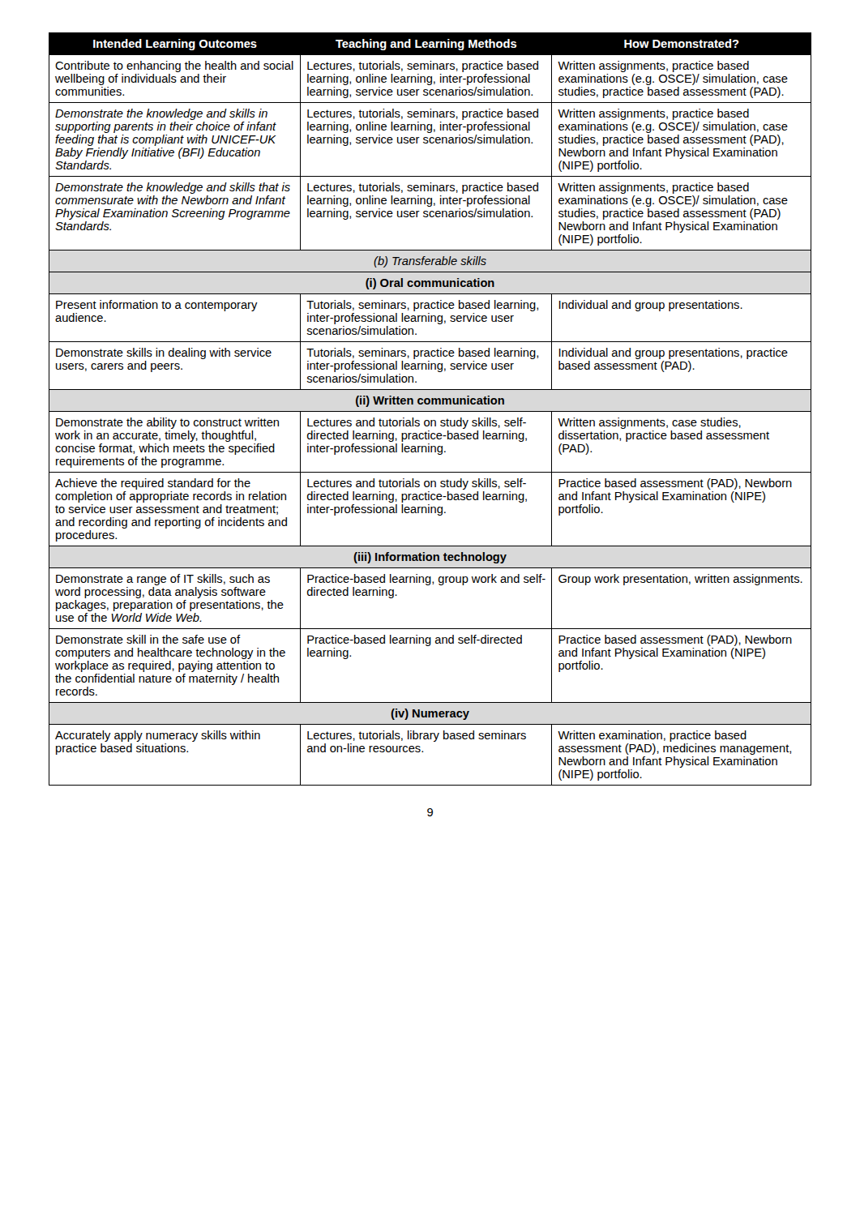| Intended Learning Outcomes | Teaching and Learning Methods | How Demonstrated? |
| --- | --- | --- |
| Contribute to enhancing the health and social wellbeing of individuals and their communities. | Lectures, tutorials, seminars, practice based learning, online learning, inter-professional learning, service user scenarios/simulation. | Written assignments, practice based examinations (e.g. OSCE)/ simulation, case studies, practice based assessment (PAD). |
| Demonstrate the knowledge and skills in supporting parents in their choice of infant feeding that is compliant with UNICEF-UK Baby Friendly Initiative (BFI) Education Standards. | Lectures, tutorials, seminars, practice based learning, online learning, inter-professional learning, service user scenarios/simulation. | Written assignments, practice based examinations (e.g. OSCE)/ simulation, case studies, practice based assessment (PAD), Newborn and Infant Physical Examination (NIPE) portfolio. |
| Demonstrate the knowledge and skills that is commensurate with the Newborn and Infant Physical Examination Screening Programme Standards. | Lectures, tutorials, seminars, practice based learning, online learning, inter-professional learning, service user scenarios/simulation. | Written assignments, practice based examinations (e.g. OSCE)/ simulation, case studies, practice based assessment (PAD) Newborn and Infant Physical Examination (NIPE) portfolio. |
| (b) Transferable skills |
| (i) Oral communication |
| Present information to a contemporary audience. | Tutorials, seminars, practice based learning, inter-professional learning, service user scenarios/simulation. | Individual and group presentations. |
| Demonstrate skills in dealing with service users, carers and peers. | Tutorials, seminars, practice based learning, inter-professional learning, service user scenarios/simulation. | Individual and group presentations, practice based assessment (PAD). |
| (ii) Written communication |
| Demonstrate the ability to construct written work in an accurate, timely, thoughtful, concise format, which meets the specified requirements of the programme. | Lectures and tutorials on study skills, self-directed learning, practice-based learning, inter-professional learning. | Written assignments, case studies, dissertation, practice based assessment (PAD). |
| Achieve the required standard for the completion of appropriate records in relation to service user assessment and treatment; and recording and reporting of incidents and procedures. | Lectures and tutorials on study skills, self-directed learning, practice-based learning, inter-professional learning. | Practice based assessment (PAD), Newborn and Infant Physical Examination (NIPE) portfolio. |
| (iii) Information technology |
| Demonstrate a range of IT skills, such as word processing, data analysis software packages, preparation of presentations, the use of the World Wide Web. | Practice-based learning, group work and self-directed learning. | Group work presentation, written assignments. |
| Demonstrate skill in the safe use of computers and healthcare technology in the workplace as required, paying attention to the confidential nature of maternity / health records. | Practice-based learning and self-directed learning. | Practice based assessment (PAD), Newborn and Infant Physical Examination (NIPE) portfolio. |
| (iv) Numeracy |
| Accurately apply numeracy skills within practice based situations. | Lectures, tutorials, library based seminars and on-line resources. | Written examination, practice based assessment (PAD), medicines management, Newborn and Infant Physical Examination (NIPE) portfolio. |
9